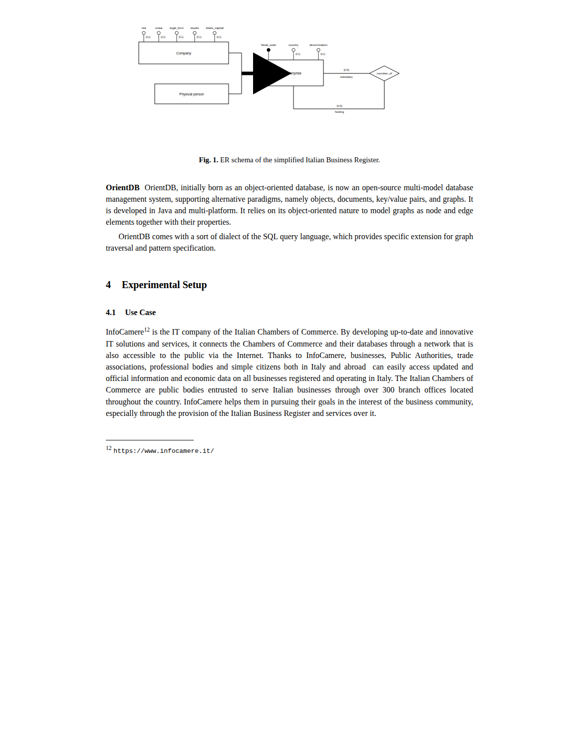rea cciaa legal_form stocks share_capital (0,1) (0,1) (0,1) (0,1) (0,1) Company Physical person fiscal_code country denomination (0,1) (0,1) Enterprise member_of (0,N) subsidiary (0,N) holding
Fig. 1. ER schema of the simplified Italian Business Register.
OrientDB OrientDB, initially born as an object-oriented database, is now an open-source multi-model database management system, supporting alternative paradigms, namely objects, documents, key/value pairs, and graphs. It is developed in Java and multi-platform. It relies on its object-oriented nature to model graphs as node and edge elements together with their properties.
OrientDB comes with a sort of dialect of the SQL query language, which provides specific extension for graph traversal and pattern specification.
4 Experimental Setup
4.1 Use Case
InfoCamere12 is the IT company of the Italian Chambers of Commerce. By developing up-to-date and innovative IT solutions and services, it connects the Chambers of Commerce and their databases through a network that is also accessible to the public via the Internet. Thanks to InfoCamere, businesses, Public Authorities, trade associations, professional bodies and simple citizens both in Italy and abroad can easily access updated and official information and economic data on all businesses registered and operating in Italy. The Italian Chambers of Commerce are public bodies entrusted to serve Italian businesses through over 300 branch offices located throughout the country. InfoCamere helps them in pursuing their goals in the interest of the business community, especially through the provision of the Italian Business Register and services over it.
12 https://www.infocamere.it/